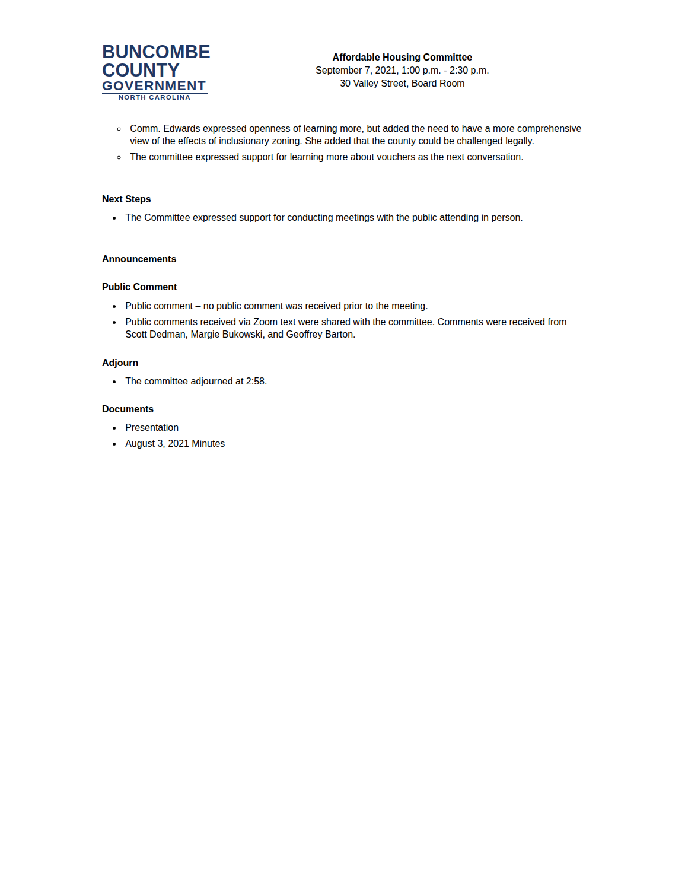BUNCOMBE COUNTY GOVERNMENT NORTH CAROLINA
Affordable Housing Committee
September 7, 2021, 1:00 p.m. - 2:30 p.m.
30 Valley Street, Board Room
Comm. Edwards expressed openness of learning more, but added the need to have a more comprehensive view of the effects of inclusionary zoning. She added that the county could be challenged legally.
The committee expressed support for learning more about vouchers as the next conversation.
Next Steps
The Committee expressed support for conducting meetings with the public attending in person.
Announcements
Public Comment
Public comment – no public comment was received prior to the meeting.
Public comments received via Zoom text were shared with the committee. Comments were received from Scott Dedman, Margie Bukowski, and Geoffrey Barton.
Adjourn
The committee adjourned at 2:58.
Documents
Presentation
August 3, 2021 Minutes